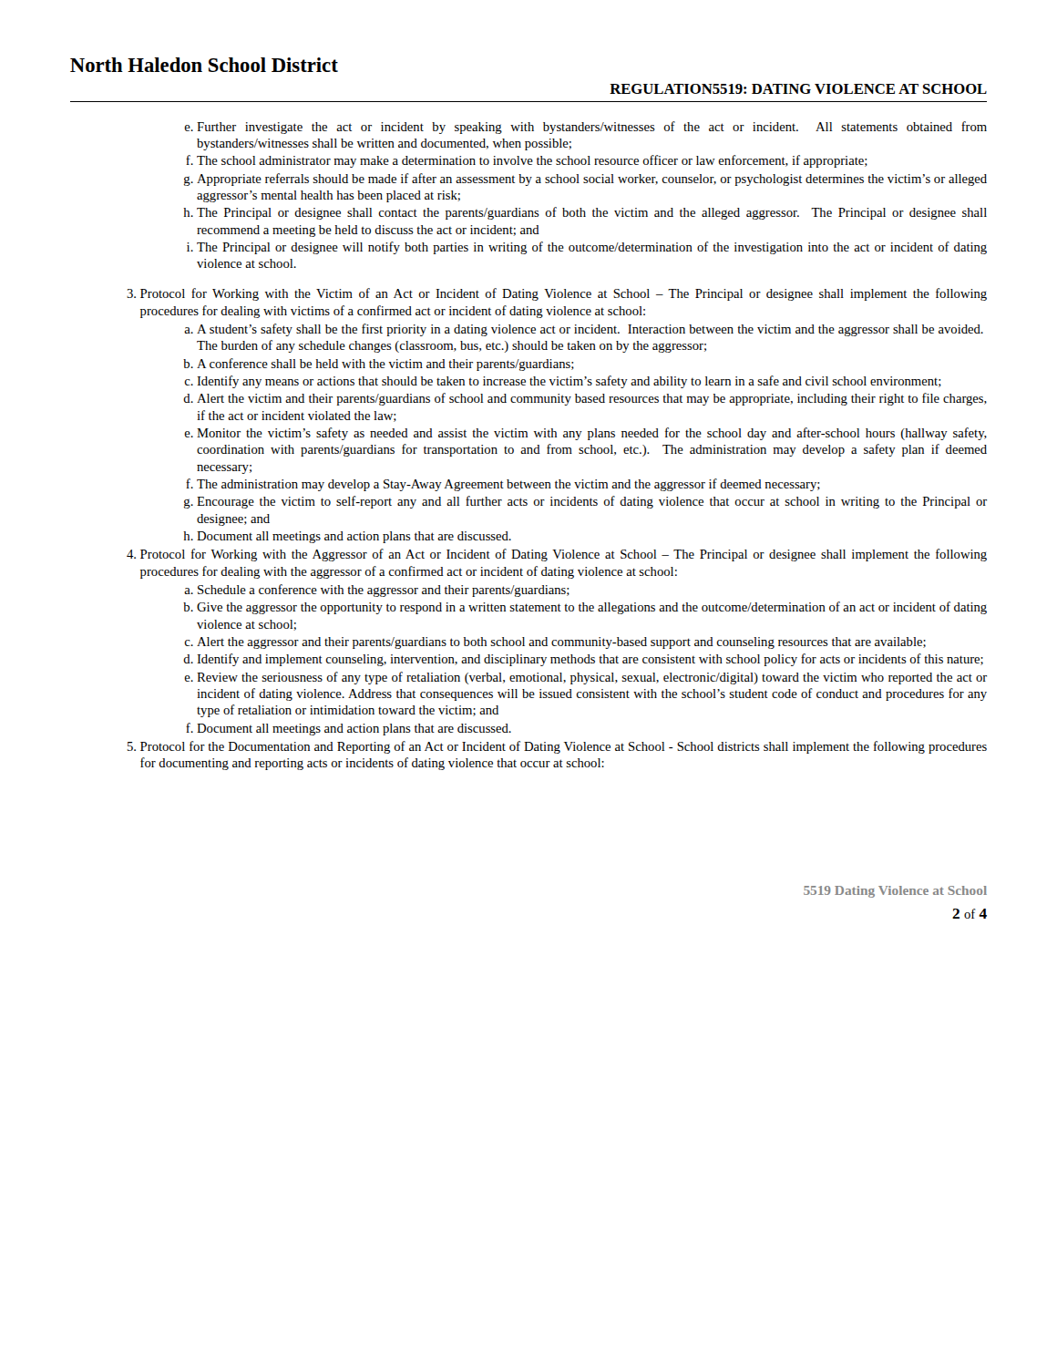North Haledon School District
REGULATION5519: DATING VIOLENCE AT SCHOOL
Further investigate the act or incident by speaking with bystanders/witnesses of the act or incident. All statements obtained from bystanders/witnesses shall be written and documented, when possible;
The school administrator may make a determination to involve the school resource officer or law enforcement, if appropriate;
Appropriate referrals should be made if after an assessment by a school social worker, counselor, or psychologist determines the victim’s or alleged aggressor’s mental health has been placed at risk;
The Principal or designee shall contact the parents/guardians of both the victim and the alleged aggressor. The Principal or designee shall recommend a meeting be held to discuss the act or incident; and
The Principal or designee will notify both parties in writing of the outcome/determination of the investigation into the act or incident of dating violence at school.
Protocol for Working with the Victim of an Act or Incident of Dating Violence at School – The Principal or designee shall implement the following procedures for dealing with victims of a confirmed act or incident of dating violence at school:
A student’s safety shall be the first priority in a dating violence act or incident. Interaction between the victim and the aggressor shall be avoided. The burden of any schedule changes (classroom, bus, etc.) should be taken on by the aggressor;
A conference shall be held with the victim and their parents/guardians;
Identify any means or actions that should be taken to increase the victim’s safety and ability to learn in a safe and civil school environment;
Alert the victim and their parents/guardians of school and community based resources that may be appropriate, including their right to file charges, if the act or incident violated the law;
Monitor the victim’s safety as needed and assist the victim with any plans needed for the school day and after-school hours (hallway safety, coordination with parents/guardians for transportation to and from school, etc.). The administration may develop a safety plan if deemed necessary;
The administration may develop a Stay-Away Agreement between the victim and the aggressor if deemed necessary;
Encourage the victim to self-report any and all further acts or incidents of dating violence that occur at school in writing to the Principal or designee; and
Document all meetings and action plans that are discussed.
Protocol for Working with the Aggressor of an Act or Incident of Dating Violence at School – The Principal or designee shall implement the following procedures for dealing with the aggressor of a confirmed act or incident of dating violence at school:
Schedule a conference with the aggressor and their parents/guardians;
Give the aggressor the opportunity to respond in a written statement to the allegations and the outcome/determination of an act or incident of dating violence at school;
Alert the aggressor and their parents/guardians to both school and community-based support and counseling resources that are available;
Identify and implement counseling, intervention, and disciplinary methods that are consistent with school policy for acts or incidents of this nature;
Review the seriousness of any type of retaliation (verbal, emotional, physical, sexual, electronic/digital) toward the victim who reported the act or incident of dating violence. Address that consequences will be issued consistent with the school’s student code of conduct and procedures for any type of retaliation or intimidation toward the victim; and
Document all meetings and action plans that are discussed.
Protocol for the Documentation and Reporting of an Act or Incident of Dating Violence at School - School districts shall implement the following procedures for documenting and reporting acts or incidents of dating violence that occur at school:
5519 Dating Violence at School
2 of 4